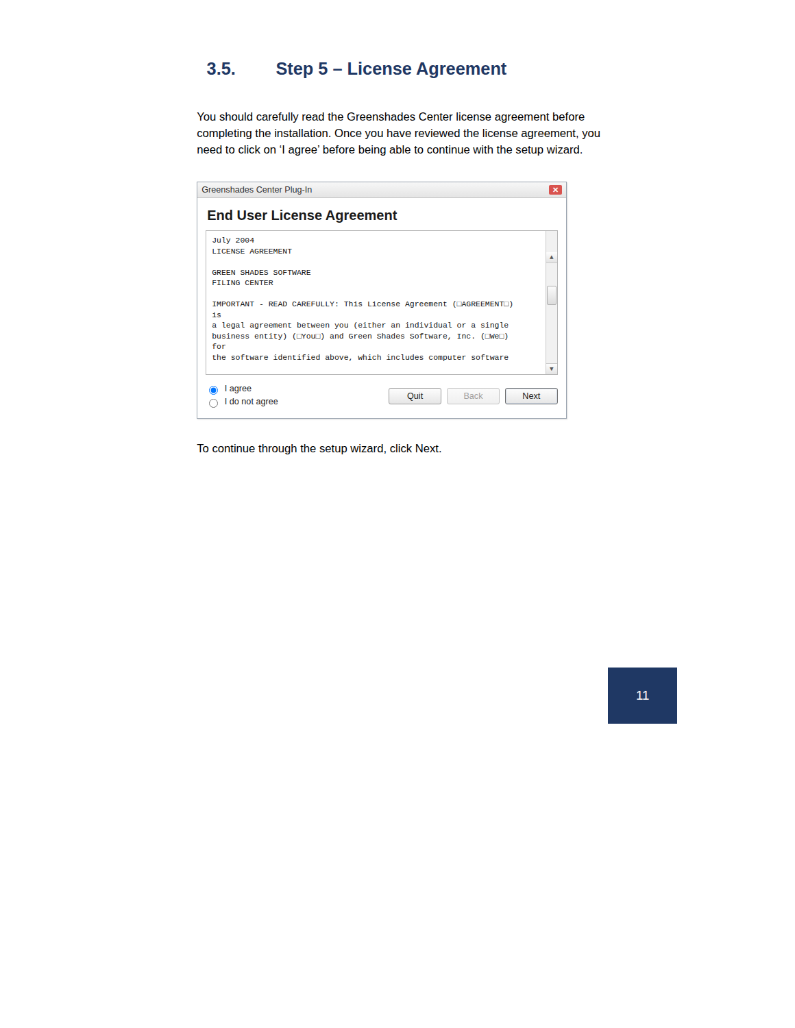3.5. Step 5 – License Agreement
You should carefully read the Greenshades Center license agreement before completing the installation. Once you have reviewed the license agreement, you need to click on ‘I agree’ before being able to continue with the setup wizard.
Greenshades Center Plug-In ✕
End User License Agreement
July 2004 LICENSE AGREEMENT GREEN SHADES SOFTWARE FILING CENTER IMPORTANT - READ CAREFULLY: This License Agreement (□AGREEMENT□) is a legal agreement between you (either an individual or a single business entity) (□You□) and Green Shades Software, Inc. (□We□) for the software identified above, which includes computer software
▲
▼
I agree I do not agree
Quit
Back
Next
To continue through the setup wizard, click Next.
11